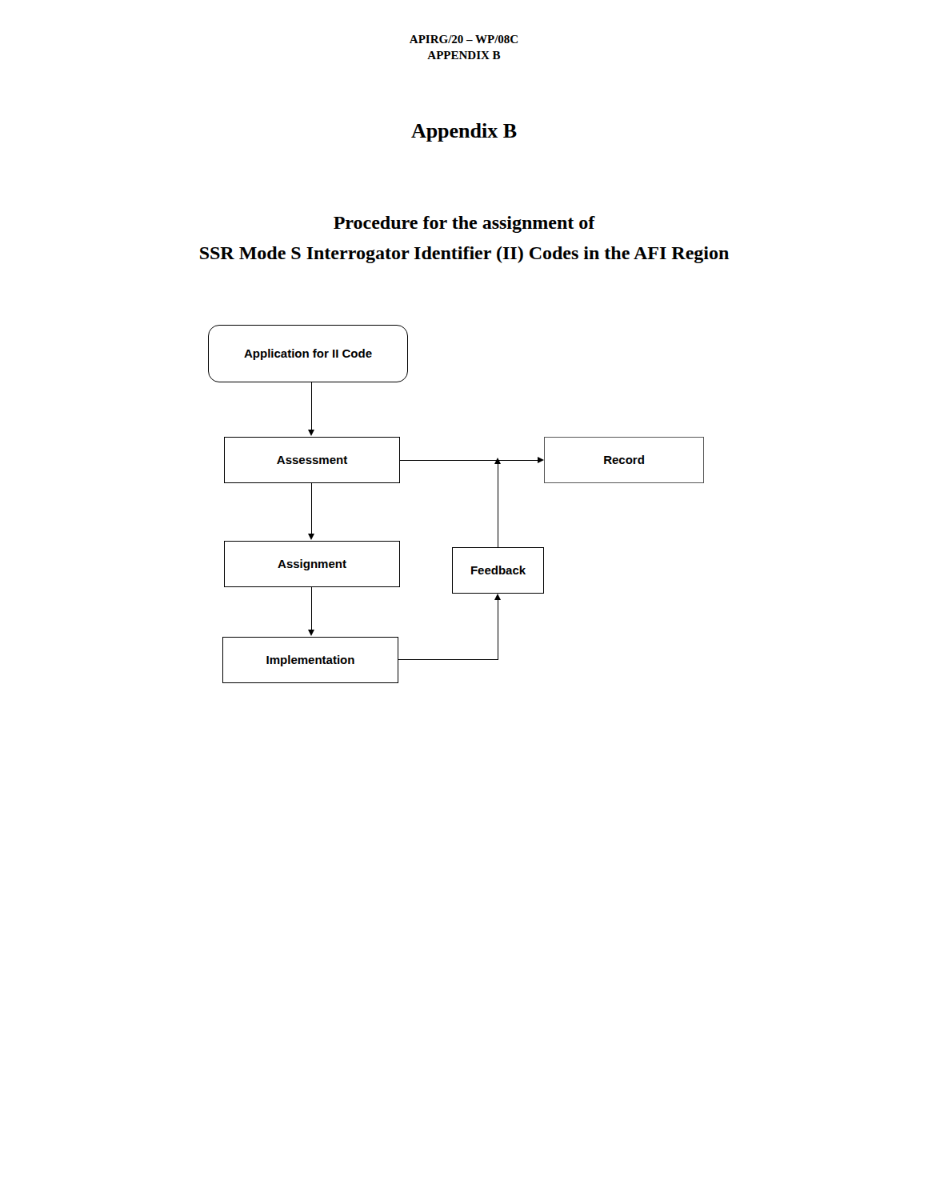APIRG/20 – WP/08C
APPENDIX B
Appendix B
Procedure for the assignment of
SSR Mode S Interrogator Identifier (II) Codes in the AFI Region
Application for II Code
Assessment
Assignment
Implementation
Feedback
Record